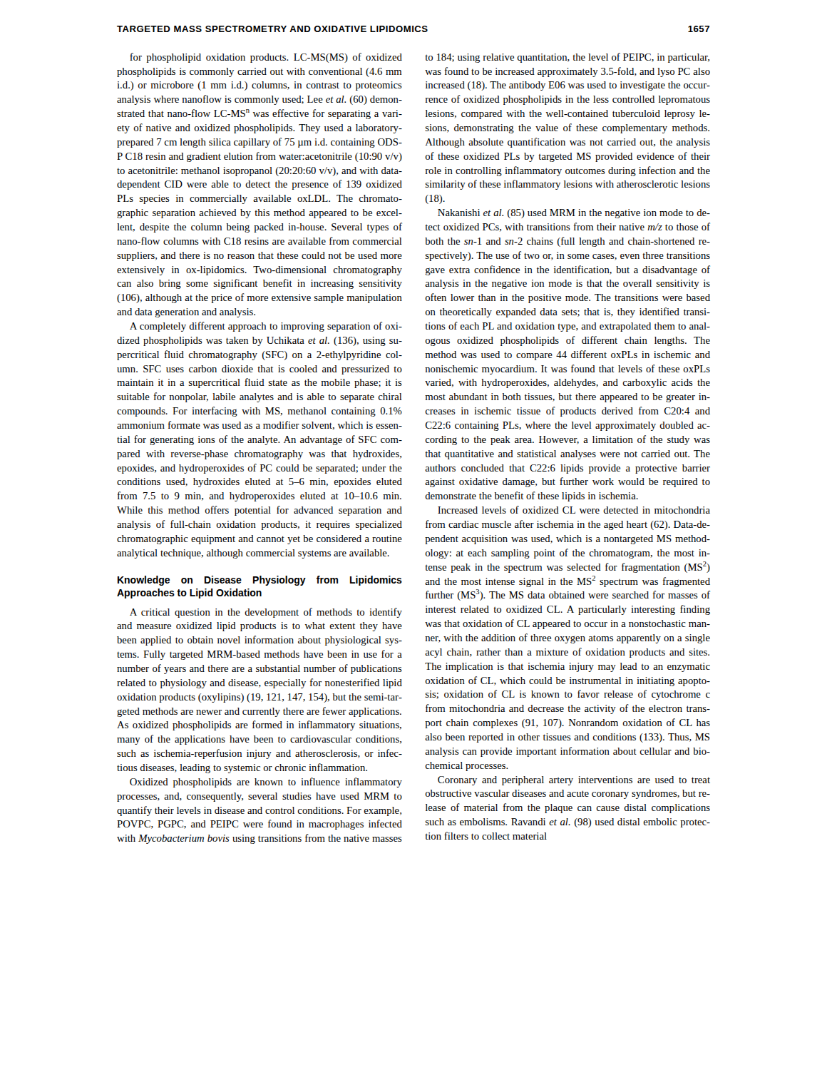Targeted Mass Spectrometry and Oxidative Lipidomics 1657
for phospholipid oxidation products. LC-MS(MS) of oxidized phospholipids is commonly carried out with conventional (4.6 mm i.d.) or microbore (1 mm i.d.) columns, in contrast to proteomics analysis where nanoflow is commonly used; Lee et al. (60) demonstrated that nano-flow LC-MSn was effective for separating a variety of native and oxidized phospholipids. They used a laboratory-prepared 7 cm length silica capillary of 75 µm i.d. containing ODS-P C18 resin and gradient elution from water:acetonitrile (10:90 v/v) to acetonitrile: methanol isopropanol (20:20:60 v/v), and with data-dependent CID were able to detect the presence of 139 oxidized PLs species in commercially available oxLDL. The chromatographic separation achieved by this method appeared to be excellent, despite the column being packed in-house. Several types of nano-flow columns with C18 resins are available from commercial suppliers, and there is no reason that these could not be used more extensively in ox-lipidomics. Two-dimensional chromatography can also bring some significant benefit in increasing sensitivity (106), although at the price of more extensive sample manipulation and data generation and analysis.
A completely different approach to improving separation of oxidized phospholipids was taken by Uchikata et al. (136), using supercritical fluid chromatography (SFC) on a 2-ethylpyridine column. SFC uses carbon dioxide that is cooled and pressurized to maintain it in a supercritical fluid state as the mobile phase; it is suitable for nonpolar, labile analytes and is able to separate chiral compounds. For interfacing with MS, methanol containing 0.1% ammonium formate was used as a modifier solvent, which is essential for generating ions of the analyte. An advantage of SFC compared with reverse-phase chromatography was that hydroxides, epoxides, and hydroperoxides of PC could be separated; under the conditions used, hydroxides eluted at 5–6 min, epoxides eluted from 7.5 to 9 min, and hydroperoxides eluted at 10–10.6 min. While this method offers potential for advanced separation and analysis of full-chain oxidation products, it requires specialized chromatographic equipment and cannot yet be considered a routine analytical technique, although commercial systems are available.
Knowledge on Disease Physiology from Lipidomics Approaches to Lipid Oxidation
A critical question in the development of methods to identify and measure oxidized lipid products is to what extent they have been applied to obtain novel information about physiological systems. Fully targeted MRM-based methods have been in use for a number of years and there are a substantial number of publications related to physiology and disease, especially for nonesterified lipid oxidation products (oxylipins) (19, 121, 147, 154), but the semi-targeted methods are newer and currently there are fewer applications. As oxidized phospholipids are formed in inflammatory situations, many of the applications have been to cardiovascular conditions, such as ischemia-reperfusion injury and atherosclerosis, or infectious diseases, leading to systemic or chronic inflammation.
Oxidized phospholipids are known to influence inflammatory processes, and, consequently, several studies have used MRM to quantify their levels in disease and control conditions. For example, POVPC, PGPC, and PEIPC were found in macrophages infected with Mycobacterium bovis using transitions from the native masses to 184; using relative quantitation, the level of PEIPC, in particular, was found to be increased approximately 3.5-fold, and lyso PC also increased (18). The antibody E06 was used to investigate the occurrence of oxidized phospholipids in the less controlled lepromatous lesions, compared with the well-contained tuberculoid leprosy lesions, demonstrating the value of these complementary methods. Although absolute quantification was not carried out, the analysis of these oxidized PLs by targeted MS provided evidence of their role in controlling inflammatory outcomes during infection and the similarity of these inflammatory lesions with atherosclerotic lesions (18).
Nakanishi et al. (85) used MRM in the negative ion mode to detect oxidized PCs, with transitions from their native m/z to those of both the sn-1 and sn-2 chains (full length and chain-shortened respectively). The use of two or, in some cases, even three transitions gave extra confidence in the identification, but a disadvantage of analysis in the negative ion mode is that the overall sensitivity is often lower than in the positive mode. The transitions were based on theoretically expanded data sets; that is, they identified transitions of each PL and oxidation type, and extrapolated them to analogous oxidized phospholipids of different chain lengths. The method was used to compare 44 different oxPLs in ischemic and nonischemic myocardium. It was found that levels of these oxPLs varied, with hydroperoxides, aldehydes, and carboxylic acids the most abundant in both tissues, but there appeared to be greater increases in ischemic tissue of products derived from C20:4 and C22:6 containing PLs, where the level approximately doubled according to the peak area. However, a limitation of the study was that quantitative and statistical analyses were not carried out. The authors concluded that C22:6 lipids provide a protective barrier against oxidative damage, but further work would be required to demonstrate the benefit of these lipids in ischemia.
Increased levels of oxidized CL were detected in mitochondria from cardiac muscle after ischemia in the aged heart (62). Data-dependent acquisition was used, which is a nontargeted MS methodology: at each sampling point of the chromatogram, the most intense peak in the spectrum was selected for fragmentation (MS2) and the most intense signal in the MS2 spectrum was fragmented further (MS3). The MS data obtained were searched for masses of interest related to oxidized CL. A particularly interesting finding was that oxidation of CL appeared to occur in a nonstochastic manner, with the addition of three oxygen atoms apparently on a single acyl chain, rather than a mixture of oxidation products and sites. The implication is that ischemia injury may lead to an enzymatic oxidation of CL, which could be instrumental in initiating apoptosis; oxidation of CL is known to favor release of cytochrome c from mitochondria and decrease the activity of the electron transport chain complexes (91, 107). Nonrandom oxidation of CL has also been reported in other tissues and conditions (133). Thus, MS analysis can provide important information about cellular and biochemical processes.
Coronary and peripheral artery interventions are used to treat obstructive vascular diseases and acute coronary syndromes, but release of material from the plaque can cause distal complications such as embolisms. Ravandi et al. (98) used distal embolic protection filters to collect material